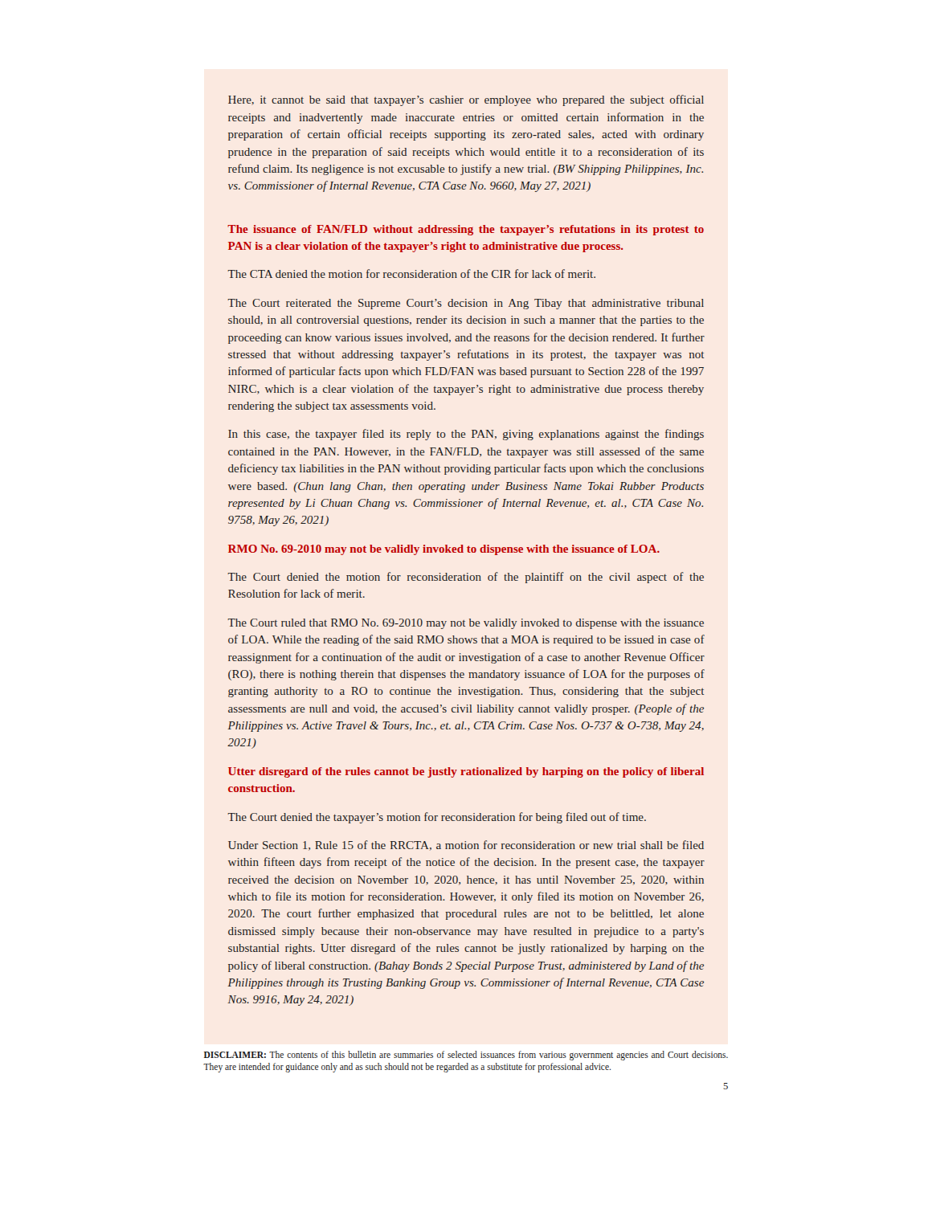Here, it cannot be said that taxpayer’s cashier or employee who prepared the subject official receipts and inadvertently made inaccurate entries or omitted certain information in the preparation of certain official receipts supporting its zero-rated sales, acted with ordinary prudence in the preparation of said receipts which would entitle it to a reconsideration of its refund claim. Its negligence is not excusable to justify a new trial. (BW Shipping Philippines, Inc. vs. Commissioner of Internal Revenue, CTA Case No. 9660, May 27, 2021)
The issuance of FAN/FLD without addressing the taxpayer’s refutations in its protest to PAN is a clear violation of the taxpayer’s right to administrative due process.
The CTA denied the motion for reconsideration of the CIR for lack of merit.
The Court reiterated the Supreme Court’s decision in Ang Tibay that administrative tribunal should, in all controversial questions, render its decision in such a manner that the parties to the proceeding can know various issues involved, and the reasons for the decision rendered. It further stressed that without addressing taxpayer’s refutations in its protest, the taxpayer was not informed of particular facts upon which FLD/FAN was based pursuant to Section 228 of the 1997 NIRC, which is a clear violation of the taxpayer’s right to administrative due process thereby rendering the subject tax assessments void.
In this case, the taxpayer filed its reply to the PAN, giving explanations against the findings contained in the PAN. However, in the FAN/FLD, the taxpayer was still assessed of the same deficiency tax liabilities in the PAN without providing particular facts upon which the conclusions were based. (Chun lang Chan, then operating under Business Name Tokai Rubber Products represented by Li Chuan Chang vs. Commissioner of Internal Revenue, et. al., CTA Case No. 9758, May 26, 2021)
RMO No. 69-2010 may not be validly invoked to dispense with the issuance of LOA.
The Court denied the motion for reconsideration of the plaintiff on the civil aspect of the Resolution for lack of merit.
The Court ruled that RMO No. 69-2010 may not be validly invoked to dispense with the issuance of LOA. While the reading of the said RMO shows that a MOA is required to be issued in case of reassignment for a continuation of the audit or investigation of a case to another Revenue Officer (RO), there is nothing therein that dispenses the mandatory issuance of LOA for the purposes of granting authority to a RO to continue the investigation. Thus, considering that the subject assessments are null and void, the accused’s civil liability cannot validly prosper. (People of the Philippines vs. Active Travel & Tours, Inc., et. al., CTA Crim. Case Nos. O-737 & O-738, May 24, 2021)
Utter disregard of the rules cannot be justly rationalized by harping on the policy of liberal construction.
The Court denied the taxpayer’s motion for reconsideration for being filed out of time.
Under Section 1, Rule 15 of the RRCTA, a motion for reconsideration or new trial shall be filed within fifteen days from receipt of the notice of the decision. In the present case, the taxpayer received the decision on November 10, 2020, hence, it has until November 25, 2020, within which to file its motion for reconsideration. However, it only filed its motion on November 26, 2020. The court further emphasized that procedural rules are not to be belittled, let alone dismissed simply because their non-observance may have resulted in prejudice to a party's substantial rights. Utter disregard of the rules cannot be justly rationalized by harping on the policy of liberal construction. (Bahay Bonds 2 Special Purpose Trust, administered by Land of the Philippines through its Trusting Banking Group vs. Commissioner of Internal Revenue, CTA Case Nos. 9916, May 24, 2021)
DISCLAIMER: The contents of this bulletin are summaries of selected issuances from various government agencies and Court decisions. They are intended for guidance only and as such should not be regarded as a substitute for professional advice.
5